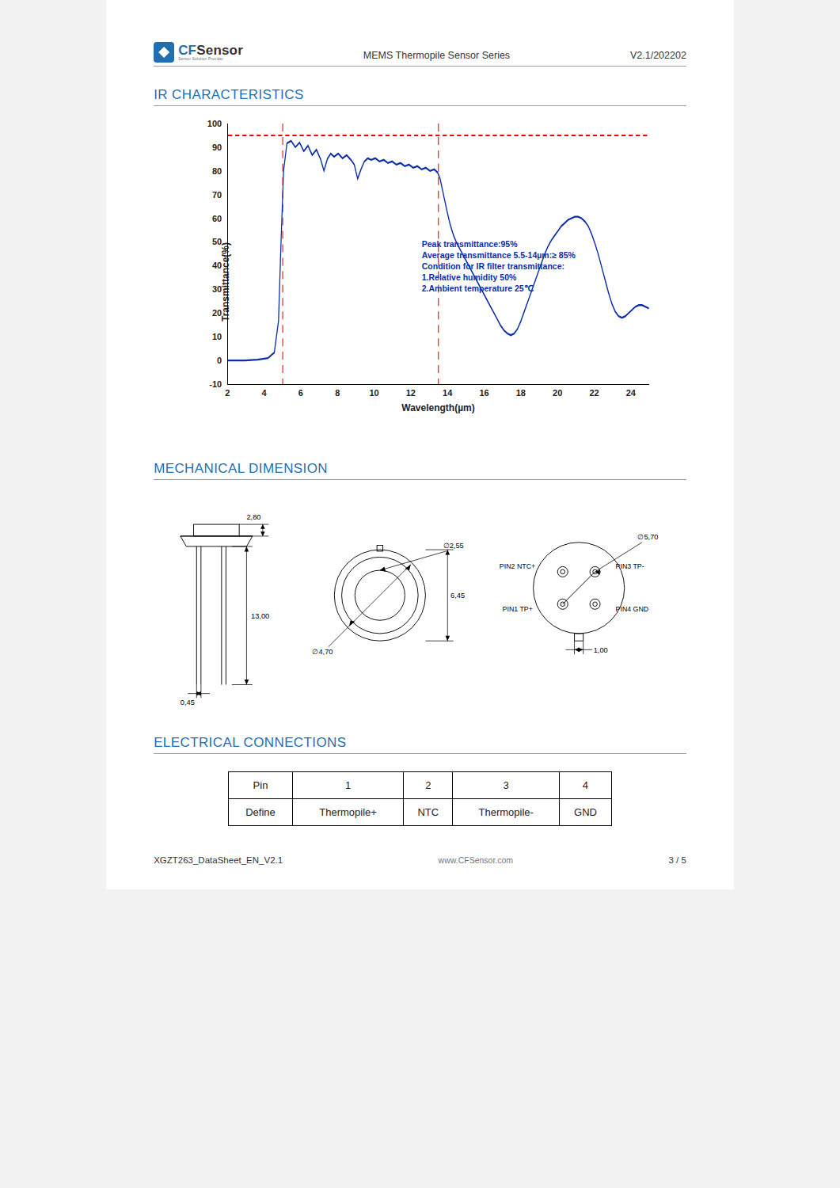CF Sensor
Sensor Solution Provider
MEMS Thermopile Sensor Series
V2.1/202202
IR CHARACTERISTICS
Transmittance(%)
100 90 80 70 60 50 40 30 20 10 0 -10
Peak transmittance:95%
Average transmittance 5.5-14µm:≥ 85%
Condition for IR filter transmittance:
1.Relative humidity 50%
2.Ambient temperature 25℃
2 4 6 8 10 12 14 16 18 20 22 24
Wavelength(µm)
MECHANICAL DIMENSION
2,80 13,00 0,45 ∅4,70 ∅2,55 6,45 PIN2 NTC+ PIN3 TP- PIN1 TP+ PIN4 GND ∅5,70 1,00
ELECTRICAL CONNECTIONS
| Pin | 1 | 2 | 3 | 4 |
| Define | Thermopile+ | NTC | Thermopile- | GND |
XGZT263_DataSheet_EN_V2.1
www.CFSensor.com
3 / 5